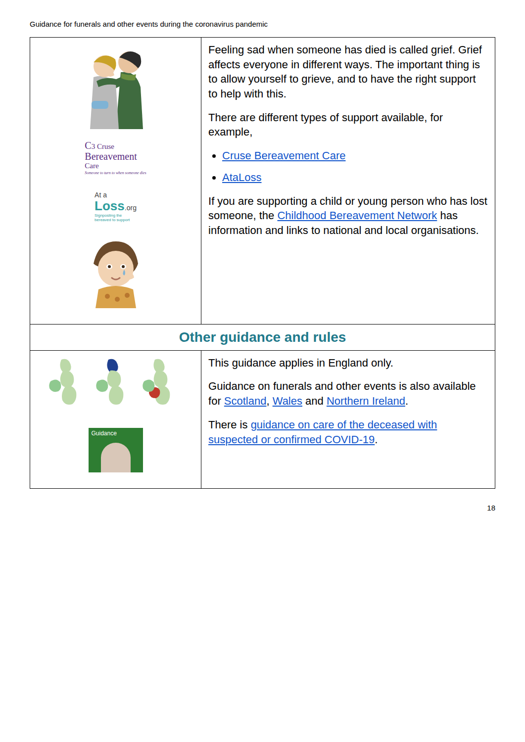Guidance for funerals and other events during the coronavirus pandemic
| C 3 Cruse Bereavement Care Someone to turn to when someone dies At a Loss .org Signposting the bereaved to support | Feeling sad when someone has died is called grief. Grief affects everyone in different ways. The important thing is to allow yourself to grieve, and to have the right support to help with this. There are different types of support available, for example, Cruse Bereavement Care AtaLoss If you are supporting a child or young person who has lost someone, the Childhood Bereavement Network has information and links to national and local organisations. |
| Other guidance and rules |
| Guidance | This guidance applies in England only. Guidance on funerals and other events is also available for Scotland , Wales and Northern Ireland . There is guidance on care of the deceased with suspected or confirmed COVID-19 . |
18